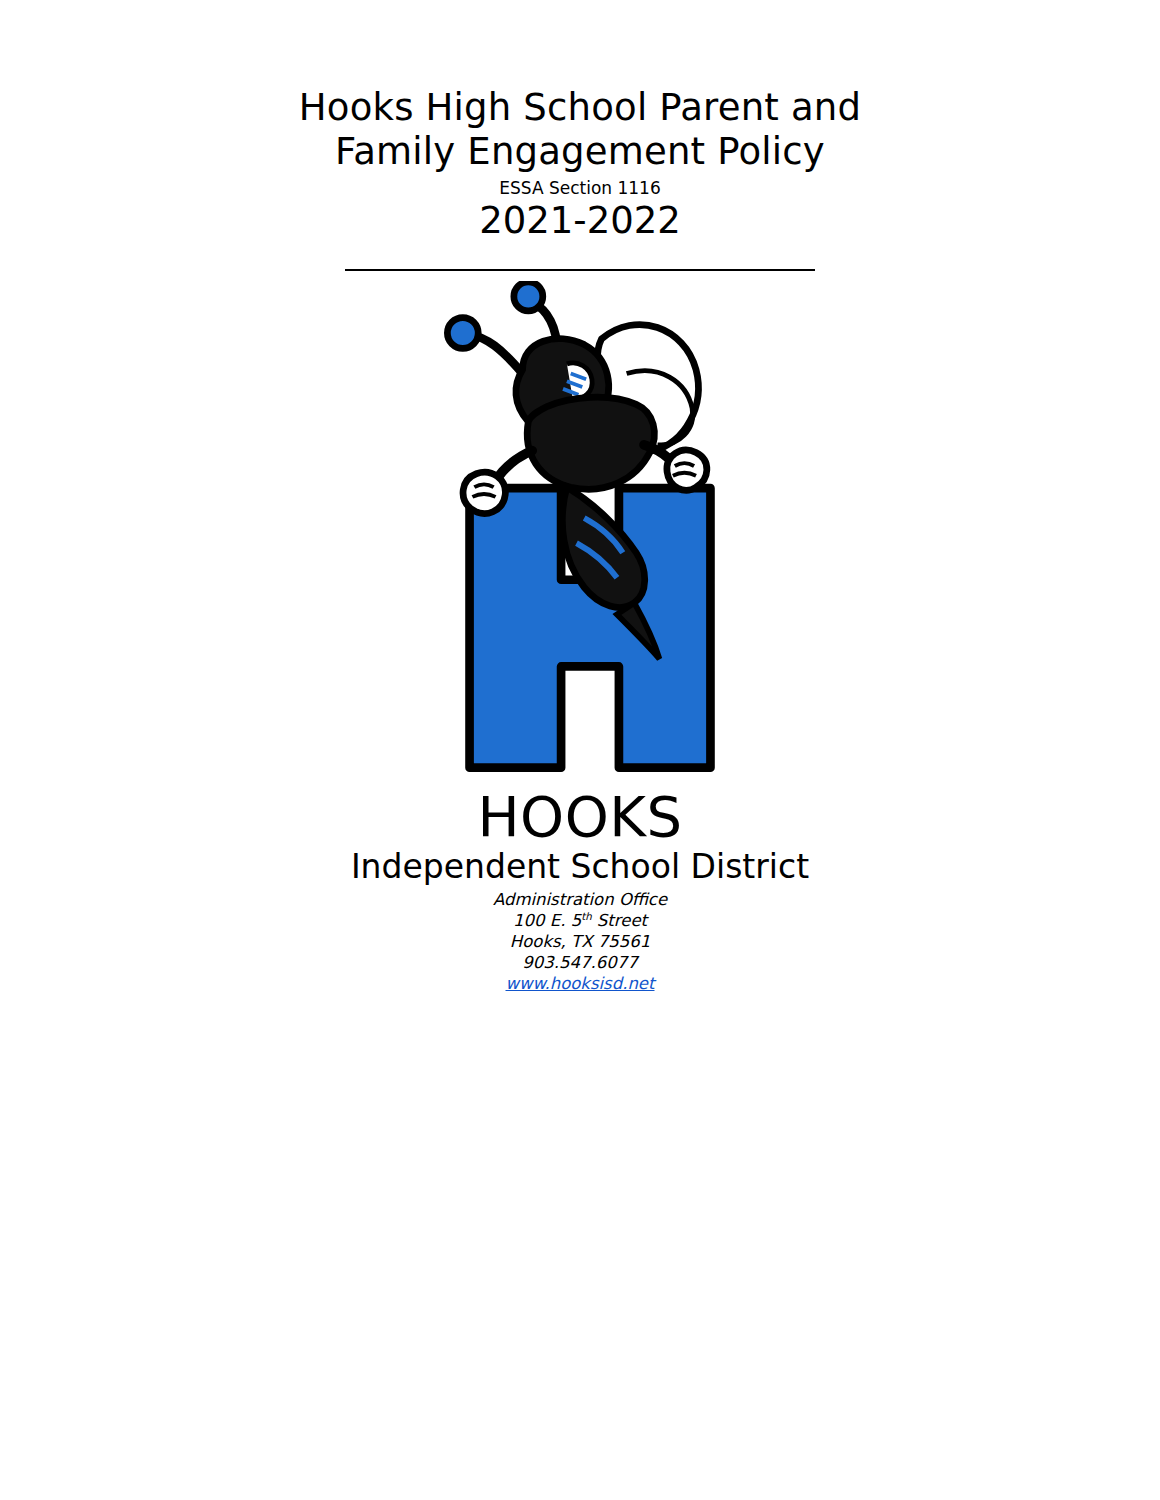Hooks High School Parent and Family Engagement Policy
ESSA Section 1116
2021-2022
HOOKS
Independent School District
Administration Office
100 E. 5th Street
Hooks, TX 75561
903.547.6077
www.hooksisd.net